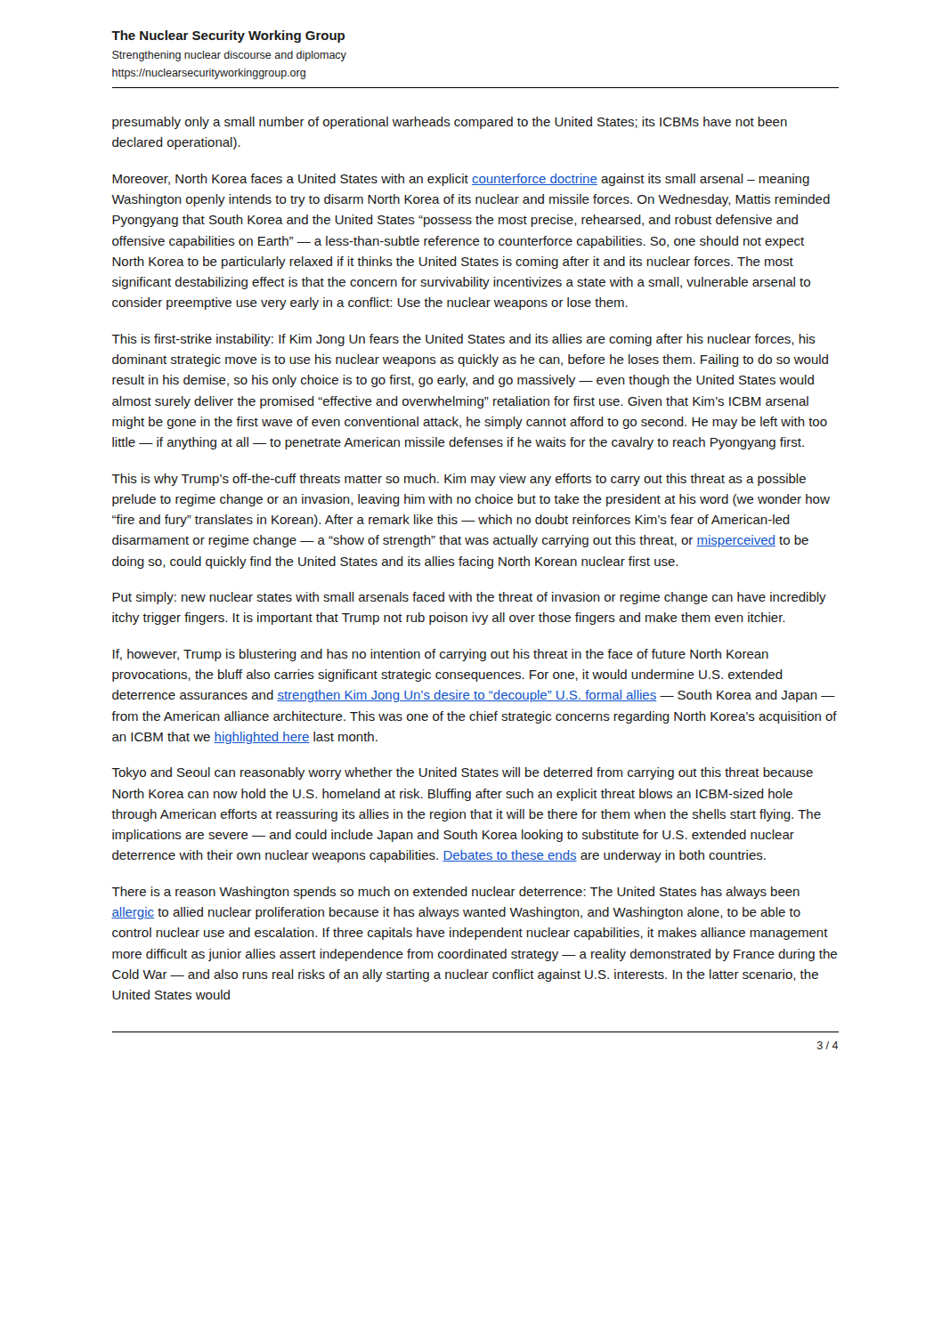The Nuclear Security Working Group
Strengthening nuclear discourse and diplomacy
https://nuclearsecurityworkinggroup.org
presumably only a small number of operational warheads compared to the United States; its ICBMs have not been declared operational).
Moreover, North Korea faces a United States with an explicit counterforce doctrine against its small arsenal – meaning Washington openly intends to try to disarm North Korea of its nuclear and missile forces. On Wednesday, Mattis reminded Pyongyang that South Korea and the United States “possess the most precise, rehearsed, and robust defensive and offensive capabilities on Earth” — a less-than-subtle reference to counterforce capabilities. So, one should not expect North Korea to be particularly relaxed if it thinks the United States is coming after it and its nuclear forces. The most significant destabilizing effect is that the concern for survivability incentivizes a state with a small, vulnerable arsenal to consider preemptive use very early in a conflict: Use the nuclear weapons or lose them.
This is first-strike instability: If Kim Jong Un fears the United States and its allies are coming after his nuclear forces, his dominant strategic move is to use his nuclear weapons as quickly as he can, before he loses them. Failing to do so would result in his demise, so his only choice is to go first, go early, and go massively — even though the United States would almost surely deliver the promised “effective and overwhelming” retaliation for first use. Given that Kim’s ICBM arsenal might be gone in the first wave of even conventional attack, he simply cannot afford to go second. He may be left with too little — if anything at all — to penetrate American missile defenses if he waits for the cavalry to reach Pyongyang first.
This is why Trump’s off-the-cuff threats matter so much. Kim may view any efforts to carry out this threat as a possible prelude to regime change or an invasion, leaving him with no choice but to take the president at his word (we wonder how “fire and fury” translates in Korean). After a remark like this — which no doubt reinforces Kim’s fear of American-led disarmament or regime change — a “show of strength” that was actually carrying out this threat, or misperceived to be doing so, could quickly find the United States and its allies facing North Korean nuclear first use.
Put simply: new nuclear states with small arsenals faced with the threat of invasion or regime change can have incredibly itchy trigger fingers. It is important that Trump not rub poison ivy all over those fingers and make them even itchier.
If, however, Trump is blustering and has no intention of carrying out his threat in the face of future North Korean provocations, the bluff also carries significant strategic consequences. For one, it would undermine U.S. extended deterrence assurances and strengthen Kim Jong Un’s desire to “decouple” U.S. formal allies — South Korea and Japan — from the American alliance architecture. This was one of the chief strategic concerns regarding North Korea’s acquisition of an ICBM that we highlighted here last month.
Tokyo and Seoul can reasonably worry whether the United States will be deterred from carrying out this threat because North Korea can now hold the U.S. homeland at risk. Bluffing after such an explicit threat blows an ICBM-sized hole through American efforts at reassuring its allies in the region that it will be there for them when the shells start flying. The implications are severe — and could include Japan and South Korea looking to substitute for U.S. extended nuclear deterrence with their own nuclear weapons capabilities. Debates to these ends are underway in both countries.
There is a reason Washington spends so much on extended nuclear deterrence: The United States has always been allergic to allied nuclear proliferation because it has always wanted Washington, and Washington alone, to be able to control nuclear use and escalation. If three capitals have independent nuclear capabilities, it makes alliance management more difficult as junior allies assert independence from coordinated strategy — a reality demonstrated by France during the Cold War — and also runs real risks of an ally starting a nuclear conflict against U.S. interests. In the latter scenario, the United States would
3 / 4